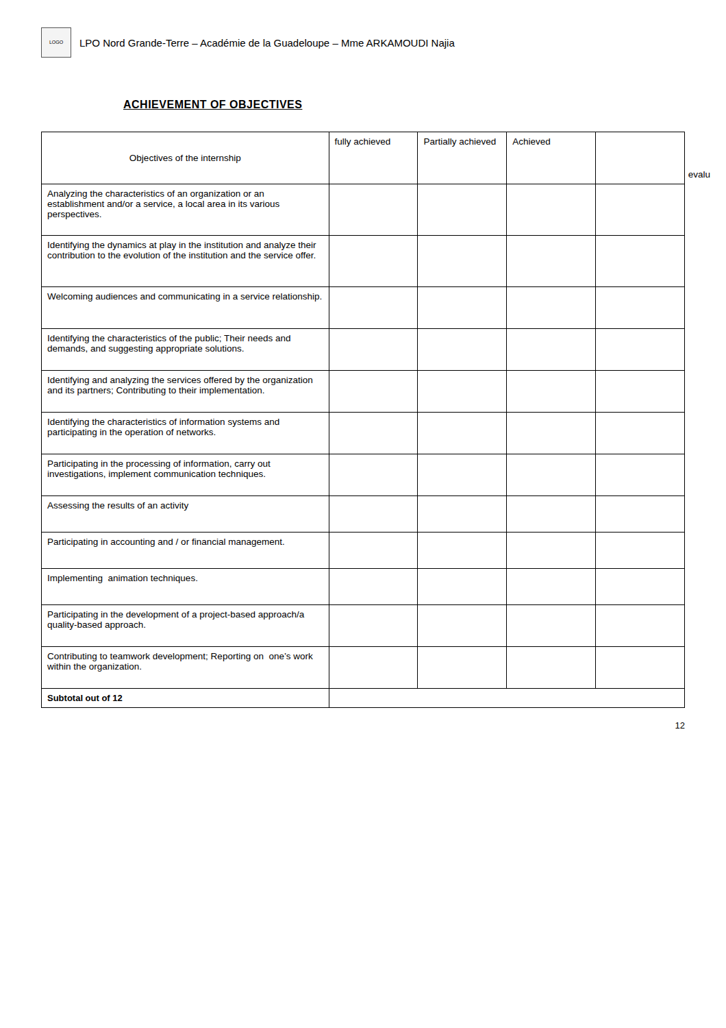LOGO
LPO Nord Grande-Terre – Académie de la Guadeloupe – Mme ARKAMOUDI Najia
ACHIEVEMENT OF OBJECTIVES
| Objectives of the internship | fully achieved | Partially achieved | Achieved | evalu |
| --- | --- | --- | --- | --- |
| Analyzing the characteristics of an organization or an establishment and/or a service, a local area in its various perspectives. | | | | |
| Identifying the dynamics at play in the institution and analyze their contribution to the evolution of the institution and the service offer. | | | | |
| Welcoming audiences and communicating in a service relationship. | | | | |
| Identifying the characteristics of the public; Their needs and demands, and suggesting appropriate solutions. | | | | |
| Identifying and analyzing the services offered by the organization and its partners; Contributing to their implementation. | | | | |
| Identifying the characteristics of information systems and participating in the operation of networks. | | | | |
| Participating in the processing of information, carry out investigations, implement communication techniques. | | | | |
| Assessing the results of an activity | | | | |
| Participating in accounting and / or financial management. | | | | |
| Implementing animation techniques. | | | | |
| Participating in the development of a project-based approach/a quality-based approach. | | | | |
| Contributing to teamwork development; Reporting on one’s work within the organization. | | | | |
| Subtotal out of 12 | |
12